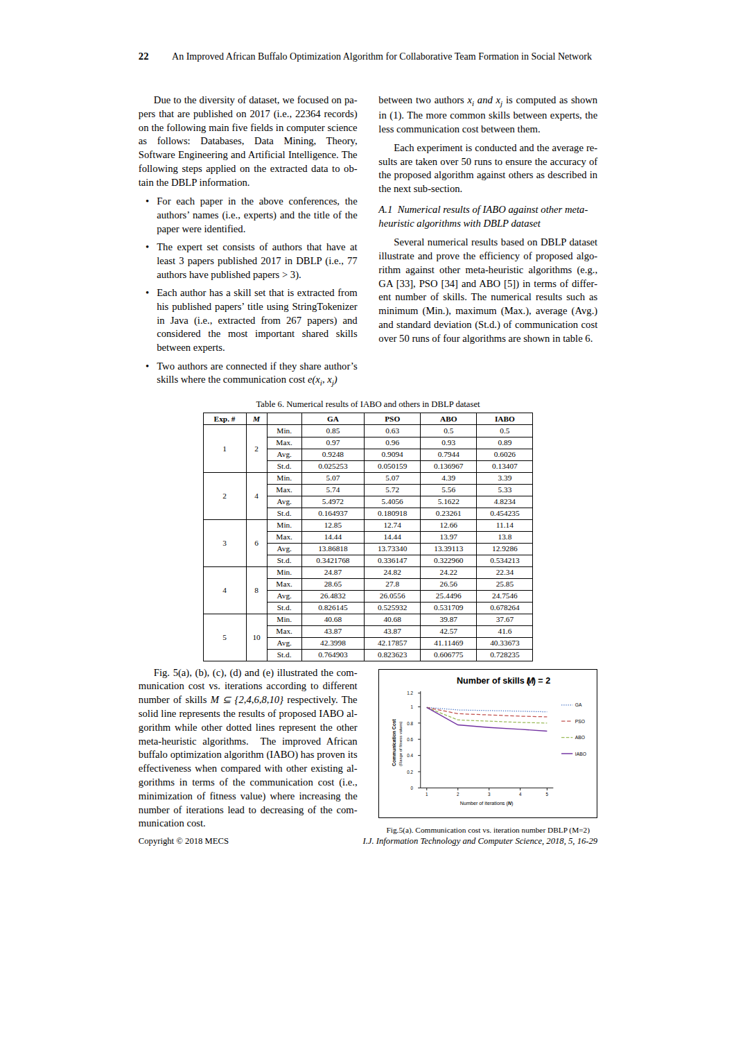22
An Improved African Buffalo Optimization Algorithm for Collaborative Team Formation in Social Network
Due to the diversity of dataset, we focused on papers that are published on 2017 (i.e., 22364 records) on the following main five fields in computer science as follows: Databases, Data Mining, Theory, Software Engineering and Artificial Intelligence. The following steps applied on the extracted data to obtain the DBLP information.
For each paper in the above conferences, the authors’ names (i.e., experts) and the title of the paper were identified.
The expert set consists of authors that have at least 3 papers published 2017 in DBLP (i.e., 77 authors have published papers > 3).
Each author has a skill set that is extracted from his published papers’ title using StringTokenizer in Java (i.e., extracted from 267 papers) and considered the most important shared skills between experts.
Two authors are connected if they share author’s skills where the communication cost e(xi, xj)
between two authors xi and xj is computed as shown in (1). The more common skills between experts, the less communication cost between them.
Each experiment is conducted and the average results are taken over 50 runs to ensure the accuracy of the proposed algorithm against others as described in the next sub-section.
A.1 Numerical results of IABO against other meta-heuristic algorithms with DBLP dataset
Several numerical results based on DBLP dataset illustrate and prove the efficiency of proposed algorithm against other meta-heuristic algorithms (e.g., GA [33], PSO [34] and ABO [5]) in terms of different number of skills. The numerical results such as minimum (Min.), maximum (Max.), average (Avg.) and standard deviation (St.d.) of communication cost over 50 runs of four algorithms are shown in table 6.
Table 6. Numerical results of IABO and others in DBLP dataset
| Exp. # | M | | GA | PSO | ABO | IABO |
| --- | --- | --- | --- | --- | --- | --- |
| 1 | 2 | Min. | 0.85 | 0.63 | 0.5 | 0.5 |
| Max. | 0.97 | 0.96 | 0.93 | 0.89 |
| Avg. | 0.9248 | 0.9094 | 0.7944 | 0.6026 |
| St.d. | 0.025253 | 0.050159 | 0.136967 | 0.13407 |
| 2 | 4 | Min. | 5.07 | 5.07 | 4.39 | 3.39 |
| Max. | 5.74 | 5.72 | 5.56 | 5.33 |
| Avg. | 5.4972 | 5.4056 | 5.1622 | 4.8234 |
| St.d. | 0.164937 | 0.180918 | 0.23261 | 0.454235 |
| 3 | 6 | Min. | 12.85 | 12.74 | 12.66 | 11.14 |
| Max. | 14.44 | 14.44 | 13.97 | 13.8 |
| Avg. | 13.86818 | 13.73340 | 13.39113 | 12.9286 |
| St.d. | 0.3421768 | 0.336147 | 0.322960 | 0.534213 |
| 4 | 8 | Min. | 24.87 | 24.82 | 24.22 | 22.34 |
| Max. | 28.65 | 27.8 | 26.56 | 25.85 |
| Avg. | 26.4832 | 26.0556 | 25.4496 | 24.7546 |
| St.d. | 0.826145 | 0.525932 | 0.531709 | 0.678264 |
| 5 | 10 | Min. | 40.68 | 40.68 | 39.87 | 37.67 |
| Max. | 43.87 | 43.87 | 42.57 | 41.6 |
| Avg. | 42.3998 | 42.17857 | 41.11469 | 40.33673 |
| St.d. | 0.764903 | 0.823623 | 0.606775 | 0.728235 |
Fig. 5(a), (b), (c), (d) and (e) illustrated the communication cost vs. iterations according to different number of skills M ⊆ {2,4,6,8,10} respectively. The solid line represents the results of proposed IABO algorithm while other dotted lines represent the other meta-heuristic algorithms. The improved African buffalo optimization algorithm (IABO) has proven its effectiveness when compared with other existing algorithms in terms of the communication cost (i.e., minimization of fitness value) where increasing the number of iterations lead to decreasing of the communication cost.
Number of skills ( M ) = 2 0 0.2 0.4 0.6 0.8 1 1.2 1 2 3 4 5 Number of iterations (N) Communication Cost (Range of fitness values) GA PSO ABO IABO
Fig.5(a). Communication cost vs. iteration number DBLP (M=2)
Copyright © 2018 MECS
I.J. Information Technology and Computer Science, 2018, 5, 16-29